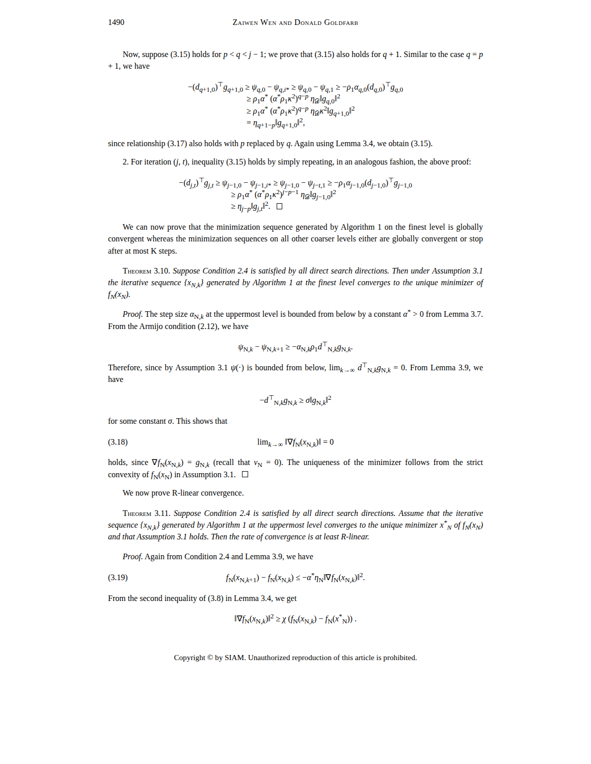1490 Zaiwen Wen and Donald Goldfarb 1490
Now, suppose (3.15) holds for p < q < j − 1; we prove that (3.15) also holds for q + 1. Similar to the case q = p + 1, we have
−(dq+1,0)⊤gq+1,0 ≥ ψq,0 − ψq,i* ≥ ψq,0 − ψq,1 ≥ −ρ1αq,0(dq,0)⊤gq,0 ≥ ρ1α* (α*ρ1κ2)q−p η𝒟‖gq,0‖2 ≥ ρ1α* (α*ρ1κ2)q−p η𝒟κ2‖gq+1,0‖2 = ηq+1−p‖gq+1,0‖2,
since relationship (3.17) also holds with p replaced by q. Again using Lemma 3.4, we obtain (3.15).
2. For iteration (j, t), inequality (3.15) holds by simply repeating, in an analogous fashion, the above proof:
−(dj,t)⊤gj,t ≥ ψj−1,0 − ψj−1,i* ≥ ψj−1,0 − ψj−t,1 ≥ −ρ1αj−1,0(dj−1,0)⊤gj−1,0 ≥ ρ1α* (α*ρ1κ2)j−p−1 η𝒟‖gj−1,0‖2 ≥ ηj−p‖gj,t‖2.
We can now prove that the minimization sequence generated by Algorithm 1 on the finest level is globally convergent whereas the minimization sequences on all other coarser levels either are globally convergent or stop after at most K steps.
Theorem 3.10. Suppose Condition 2.4 is satisfied by all direct search directions. Then under Assumption 3.1 the iterative sequence {xN,k} generated by Algorithm 1 at the finest level converges to the unique minimizer of fN(xN).
Proof. The step size αN,k at the uppermost level is bounded from below by a constant α* > 0 from Lemma 3.7. From the Armijo condition (2.12), we have
ψN,k − ψN,k+1 ≥ −αN,kρ1d⊤N,kgN,k.
Therefore, since by Assumption 3.1 ψ(·) is bounded from below, limk→∞ d⊤N,kgN,k = 0. From Lemma 3.9, we have
−d⊤N,kgN,k ≥ σ‖gN,k‖2
for some constant σ. This shows that
(3.18) limk→∞ ‖∇fN(xN,k)‖ = 0 (3.18)
holds, since ∇fN(xN,k) = gN,k (recall that vN = 0). The uniqueness of the minimizer follows from the strict convexity of fN(xN) in Assumption 3.1.
We now prove R-linear convergence.
Theorem 3.11. Suppose Condition 2.4 is satisfied by all direct search directions. Assume that the iterative sequence {xN,k} generated by Algorithm 1 at the uppermost level converges to the unique minimizer x*N of fN(xN) and that Assumption 3.1 holds. Then the rate of convergence is at least R-linear.
Proof. Again from Condition 2.4 and Lemma 3.9, we have
(3.19) fN(xN,k+1) − fN(xN,k) ≤ −α*ηN‖∇fN(xN,k)‖2. (3.19)
From the second inequality of (3.8) in Lemma 3.4, we get
‖∇fN(xN,k)‖2 ≥ χ (fN(xN,k) − fN(x*N)) .
Copyright © by SIAM. Unauthorized reproduction of this article is prohibited.